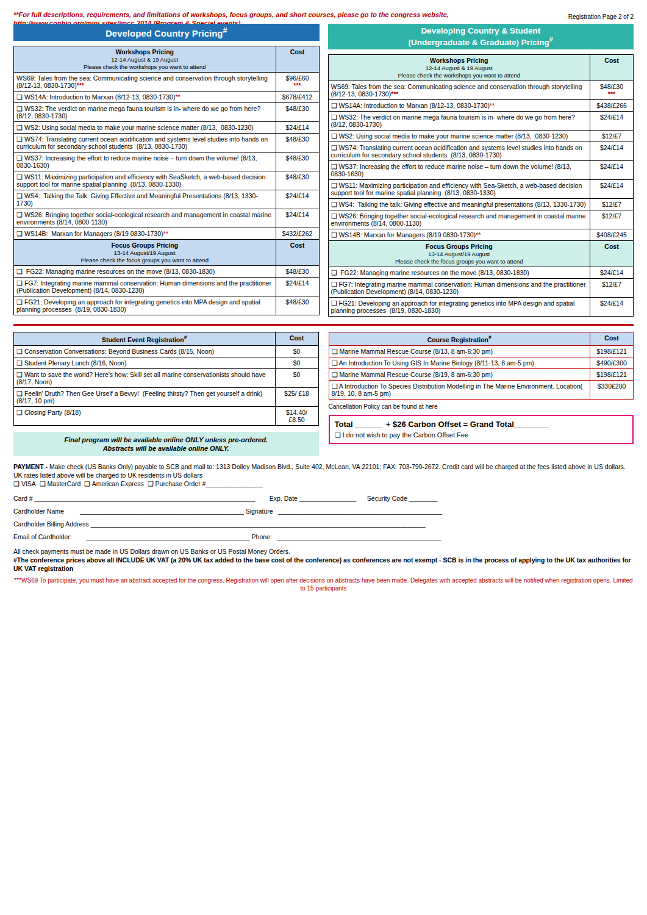**For full descriptions, requirements, and limitations of workshops, focus groups, and short courses, please go to the congress website, http://www.conbio.org/mini-sites/imcc-2014 (Program & Special events).
Registration Page 2 of 2
Developed Country Pricing#
| Workshops Pricing 12-14 August & 19 August Please check the workshops you want to attend | Cost |
| --- | --- |
| WS69: Tales from the sea: Communicating science and conservation through storytelling (8/12-13, 0830-1730) *** | $96/£60 *** |
| ❑ WS14A: Introduction to Marxan (8/12-13, 0830-1730) ** | $678/£412 |
| ❑ WS32: The verdict on marine mega fauna tourism is in- where do we go from here? (8/12, 0830-1730) | $48/£30 |
| ❑ WS2: Using social media to make your marine science matter (8/13, 0830-1230) | $24/£14 |
| ❑ WS74: Translating current ocean acidification and systems level studies into hands on curriculum for secondary school students (8/13, 0830-1730) | $48/£30 |
| ❑ WS37: Increasing the effort to reduce marine noise – turn down the volume! (8/13, 0830-1630) | $48/£30 |
| ❑ WS11: Maximizing participation and efficiency with SeaSketch, a web-based decision support tool for marine spatial planning (8/13, 0830-1330) | $48/£30 |
| ❑ WS4: Talking the Talk: Giving Effective and Meaningful Presentations (8/13, 1330-1730) | $24/£14 |
| ❑ WS26: Bringing together social-ecological research and management in coastal marine environments (8/14, 0800-1130) | $24/£14 |
| ❑ WS14B: Marxan for Managers (8/19 0830-1730) ** | $432/£262 |
| Focus Groups Pricing 13-14 August/19 August Please check the focus groups you want to attend | Cost |
| ❑ FG22: Managing marine resources on the move (8/13, 0830-1830) | $48/£30 |
| ❑ FG7: Integrating marine mammal conservation: Human dimensions and the practitioner (Publication Development) (8/14, 0830-1230) | $24/£14 |
| ❑ FG21: Developing an approach for integrating genetics into MPA design and spatial planning processes (8/19, 0830-1830) | $48/£30 |
Developing Country & Student
(Undergraduate & Graduate) Pricing#
| Workshops Pricing 12-14 August & 19 August Please check the workshops you want to attend | Cost |
| --- | --- |
| WS69: Tales from the sea: Communicating science and conservation through storytelling (8/12-13, 0830-1730) *** | $48/£30 *** |
| ❑ WS14A: Introduction to Marxan (8/12-13, 0830-1730) ** | $438/£266 |
| ❑ WS32: The verdict on marine mega fauna tourism is in- where do we go from here? (8/12, 0830-1730) | $24/£14 |
| ❑ WS2: Using social media to make your marine science matter (8/13, 0830-1230) | $12/£7 |
| ❑ WS74: Translating current ocean acidification and systems level studies into hands on curriculum for secondary school students (8/13, 0830-1730) | $24/£14 |
| ❑ WS37: Increasing the effort to reduce marine noise – turn down the volume! (8/13, 0830-1630) | $24/£14 |
| ❑ WS11: Maximizing participation and efficiency with Sea-Sketch, a web-based decision support tool for marine spatial planning (8/13, 0830-1330) | $24/£14 |
| ❑ WS4: Talking the talk: Giving effective and meaningful presentations (8/13, 1330-1730) | $12/£7 |
| ❑ WS26: Bringing together social-ecological research and management in coastal marine environments (8/14, 0800-1130) | $12/£7 |
| ❑ WS14B: Marxan for Managers (8/19 0830-1730) ** | $408/£245 |
| Focus Groups Pricing 13-14 August/19 August Please check the focus groups you want to attend | Cost |
| ❑ FG22: Managing marine resources on the move (8/13, 0830-1830) | $24/£14 |
| ❑ FG7: Integrating marine mammal conservation: Human dimensions and the practitioner (Publication Development) (8/14, 0830-1230) | $12/£7 |
| ❑ FG21: Developing an approach for integrating genetics into MPA design and spatial planning processes (8/19, 0830-1830) | $24/£14 |
| Student Event Registration # | Cost |
| --- | --- |
| ❑ Conservation Conversations: Beyond Business Cards (8/15, Noon) | $0 |
| ❑ Student Plenary Lunch (8/16, Noon) | $0 |
| ❑ Want to save the world? Here's how: Skill set all marine conservationists should have (8/17, Noon) | $0 |
| ❑ Feelin' Druth? Then Gee Urself a Bevvy! (Feeling thirsty? Then get yourself a drink) (8/17, 10 pm) | $25/ £18 |
| ❑ Closing Party (8/18) | $14.40/ £8.50 |
Final program will be available online ONLY unless pre-ordered.
Abstracts will be available online ONLY.
| Course Registration # | Cost |
| --- | --- |
| ❑ Marine Mammal Rescue Course (8/13, 8 am-6:30 pm) | $198/£121 |
| ❑ An Introduction To Using GIS In Marine Biology (8/11-13, 8 am-5 pm) | $490/£300 |
| ❑ Marine Mammal Rescue Course (8/19, 8 am-6:30 pm) | $198/£121 |
| ❑ A Introduction To Species Distribution Modelling in The Marine Environment. Location( 8/19, 10, 8 am-5 pm) | $330£200 |
Cancellation Policy can be found at here
Total ______ + $26 Carbon Offset = Grand Total________
❑ I do not wish to pay the Carbon Offset Fee
PAYMENT - Make check (US Banks Only) payable to SCB and mail to: 1313 Dolley Madison Blvd., Suite 402, McLean, VA 22101; FAX: 703-790-2672. Credit card will be charged at the fees listed above in US dollars. UK rates listed above will be charged to UK residents in US dollars
❑ VISA ❑ MasterCard ❑ American Express ❑ Purchase Order #________________
Card # ______________________________________________________________ Exp. Date ________________ Security Code ________
Cardholder Name ______________________________________________ Signature ______________________________________________
Cardholder Billing Address ______________________________________________________________________________________________
Email of Cardholder: ______________________________________________ Phone: ______________________________________________
All check payments must be made in US Dollars drawn on US Banks or US Postal Money Orders.
#The conference prices above all INCLUDE UK VAT (a 20% UK tax added to the base cost of the conference) as conferences are not exempt - SCB is in the process of applying to the UK tax authorities for UK VAT registration
***WS69 To participate, you must have an abstract accepted for the congress. Registration will open after decisions on abstracts have been made. Delegates with accepted abstracts will be notified when registration opens. Limited to 15 participants